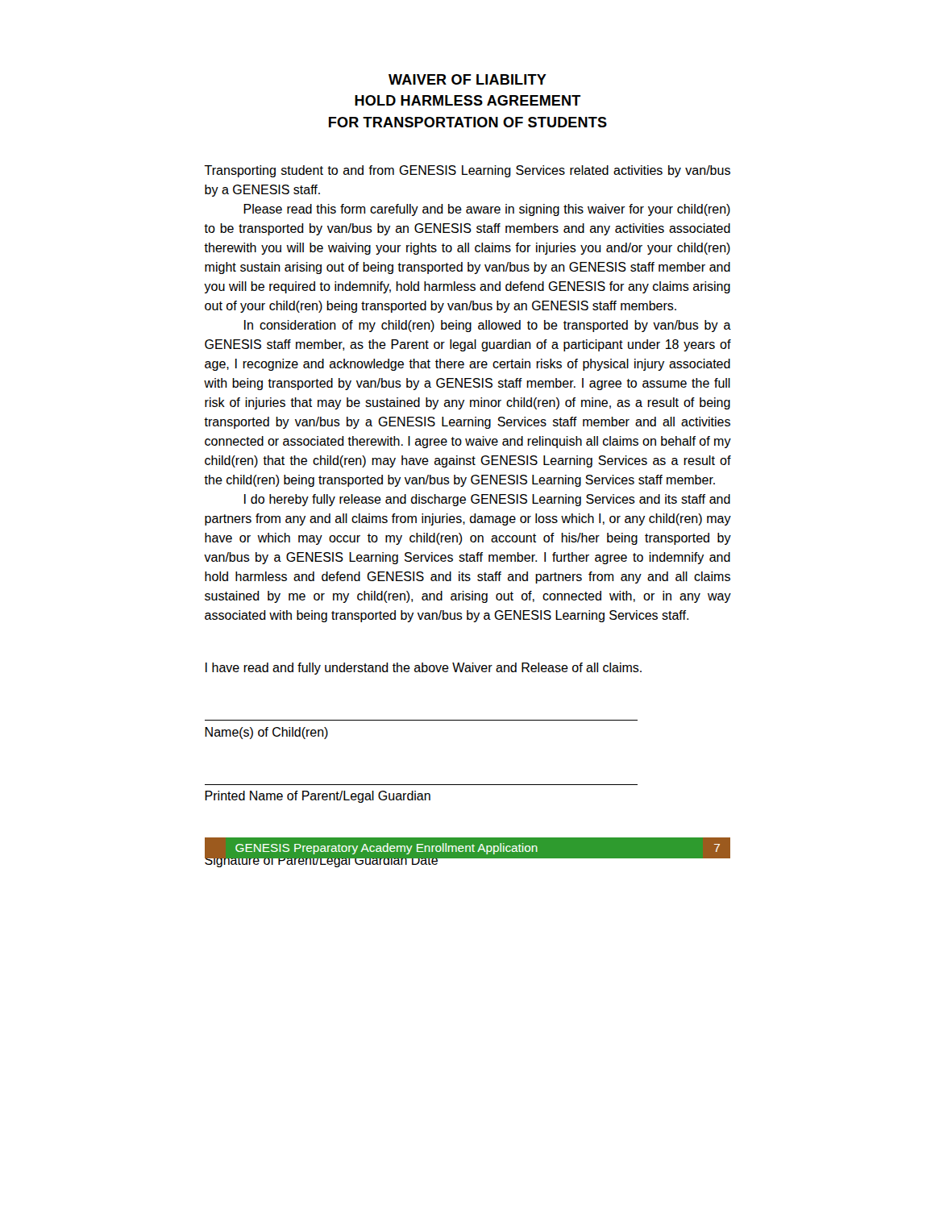WAIVER OF LIABILITY
HOLD HARMLESS AGREEMENT
FOR TRANSPORTATION OF STUDENTS
Transporting student to and from GENESIS Learning Services related activities by van/bus by a GENESIS staff.
Please read this form carefully and be aware in signing this waiver for your child(ren) to be transported by van/bus by an GENESIS staff members and any activities associated therewith you will be waiving your rights to all claims for injuries you and/or your child(ren) might sustain arising out of being transported by van/bus by an GENESIS staff member and you will be required to indemnify, hold harmless and defend GENESIS for any claims arising out of your child(ren) being transported by van/bus by an GENESIS staff members.
In consideration of my child(ren) being allowed to be transported by van/bus by a GENESIS staff member, as the Parent or legal guardian of a participant under 18 years of age, I recognize and acknowledge that there are certain risks of physical injury associated with being transported by van/bus by a GENESIS staff member. I agree to assume the full risk of injuries that may be sustained by any minor child(ren) of mine, as a result of being transported by van/bus by a GENESIS Learning Services staff member and all activities connected or associated therewith. I agree to waive and relinquish all claims on behalf of my child(ren) that the child(ren) may have against GENESIS Learning Services as a result of the child(ren) being transported by van/bus by GENESIS Learning Services staff member.
I do hereby fully release and discharge GENESIS Learning Services and its staff and partners from any and all claims from injuries, damage or loss which I, or any child(ren) may have or which may occur to my child(ren) on account of his/her being transported by van/bus by a GENESIS Learning Services staff member. I further agree to indemnify and hold harmless and defend GENESIS and its staff and partners from any and all claims sustained by me or my child(ren), and arising out of, connected with, or in any way associated with being transported by van/bus by a GENESIS Learning Services staff.
I have read and fully understand the above Waiver and Release of all claims.
Name(s) of Child(ren)
Printed Name of Parent/Legal Guardian
Signature of Parent/Legal Guardian Date
GENESIS Preparatory Academy Enrollment Application
7